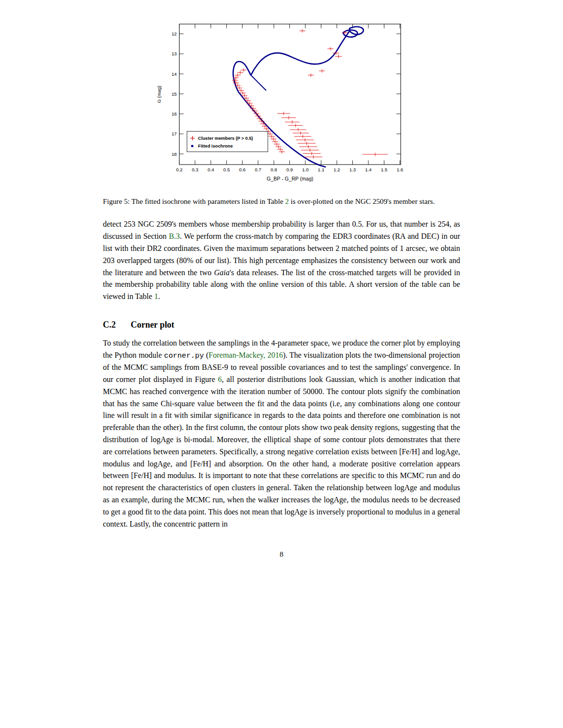12 13 14 15 16 17 18 G (mag) 0.2 0.3 0.4 0.5 0.6 0.7 0.8 0.9 1.0 1.1 1.2 1.3 1.4 1.5 1.6 G_BP - G_RP (mag) Cluster members (P > 0.5) Fitted isochrone
Figure 5: The fitted isochrone with parameters listed in Table 2 is over-plotted on the NGC 2509's member stars.
detect 253 NGC 2509's members whose membership probability is larger than 0.5. For us, that number is 254, as discussed in Section B.3. We perform the cross-match by comparing the EDR3 coordinates (RA and DEC) in our list with their DR2 coordinates. Given the maximum separations between 2 matched points of 1 arcsec, we obtain 203 overlapped targets (80% of our list). This high percentage emphasizes the consistency between our work and the literature and between the two Gaia's data releases. The list of the cross-matched targets will be provided in the membership probability table along with the online version of this table. A short version of the table can be viewed in Table 1.
C.2 Corner plot
To study the correlation between the samplings in the 4-parameter space, we produce the corner plot by employing the Python module corner.py (Foreman-Mackey, 2016). The visualization plots the two-dimensional projection of the MCMC samplings from BASE-9 to reveal possible covariances and to test the samplings' convergence. In our corner plot displayed in Figure 6, all posterior distributions look Gaussian, which is another indication that MCMC has reached convergence with the iteration number of 50000. The contour plots signify the combination that has the same Chi-square value between the fit and the data points (i.e, any combinations along one contour line will result in a fit with similar significance in regards to the data points and therefore one combination is not preferable than the other). In the first column, the contour plots show two peak density regions, suggesting that the distribution of logAge is bi-modal. Moreover, the elliptical shape of some contour plots demonstrates that there are correlations between parameters. Specifically, a strong negative correlation exists between [Fe/H] and logAge, modulus and logAge, and [Fe/H] and absorption. On the other hand, a moderate positive correlation appears between [Fe/H] and modulus. It is important to note that these correlations are specific to this MCMC run and do not represent the characteristics of open clusters in general. Taken the relationship between logAge and modulus as an example, during the MCMC run, when the walker increases the logAge, the modulus needs to be decreased to get a good fit to the data point. This does not mean that logAge is inversely proportional to modulus in a general context. Lastly, the concentric pattern in
8